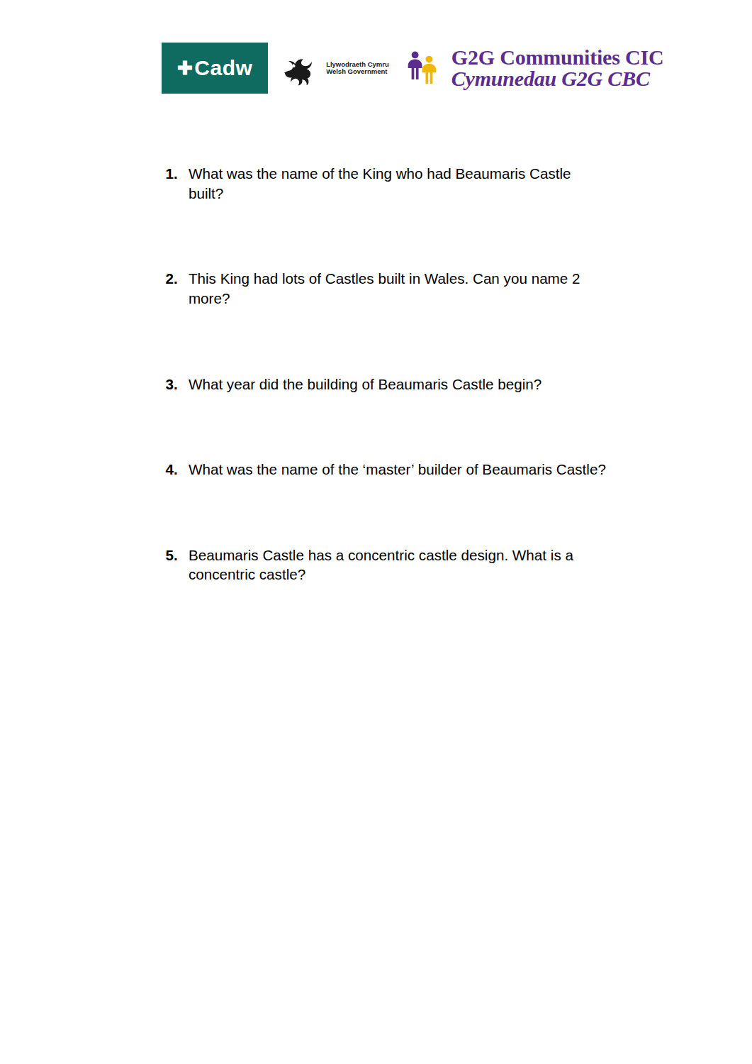✚Cadw
Llywodraeth Cymru Welsh Government
G2G Communities CIC Cymunedau G2G CBC
What was the name of the King who had Beaumaris Castle built?
This King had lots of Castles built in Wales. Can you name 2 more?
What year did the building of Beaumaris Castle begin?
What was the name of the ‘master’ builder of Beaumaris Castle?
Beaumaris Castle has a concentric castle design. What is a concentric castle?